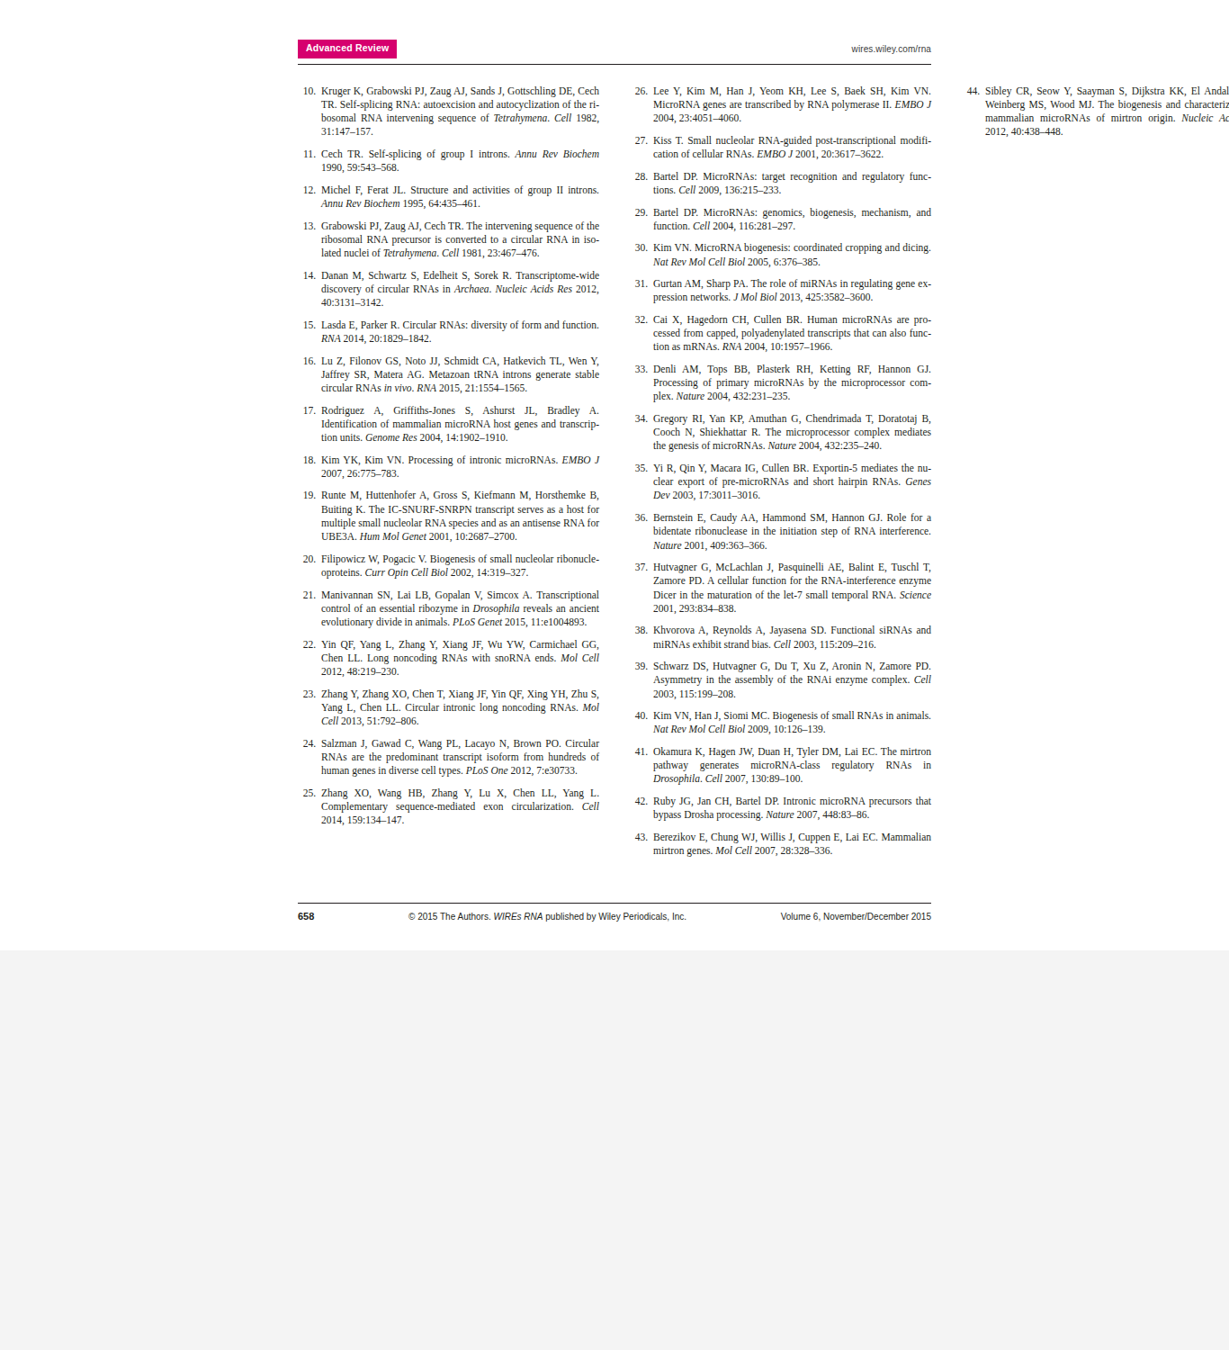Advanced Review wires.wiley.com/rna
Kruger K, Grabowski PJ, Zaug AJ, Sands J, Gottschling DE, Cech TR. Self-splicing RNA: autoexcision and autocyclization of the ribosomal RNA intervening sequence of Tetrahymena. Cell 1982, 31:147–157.
Cech TR. Self-splicing of group I introns. Annu Rev Biochem 1990, 59:543–568.
Michel F, Ferat JL. Structure and activities of group II introns. Annu Rev Biochem 1995, 64:435–461.
Grabowski PJ, Zaug AJ, Cech TR. The intervening sequence of the ribosomal RNA precursor is converted to a circular RNA in isolated nuclei of Tetrahymena. Cell 1981, 23:467–476.
Danan M, Schwartz S, Edelheit S, Sorek R. Transcriptome-wide discovery of circular RNAs in Archaea. Nucleic Acids Res 2012, 40:3131–3142.
Lasda E, Parker R. Circular RNAs: diversity of form and function. RNA 2014, 20:1829–1842.
Lu Z, Filonov GS, Noto JJ, Schmidt CA, Hatkevich TL, Wen Y, Jaffrey SR, Matera AG. Metazoan tRNA introns generate stable circular RNAs in vivo. RNA 2015, 21:1554–1565.
Rodriguez A, Griffiths-Jones S, Ashurst JL, Bradley A. Identification of mammalian microRNA host genes and transcription units. Genome Res 2004, 14:1902–1910.
Kim YK, Kim VN. Processing of intronic microRNAs. EMBO J 2007, 26:775–783.
Runte M, Huttenhofer A, Gross S, Kiefmann M, Horsthemke B, Buiting K. The IC-SNURF-SNRPN transcript serves as a host for multiple small nucleolar RNA species and as an antisense RNA for UBE3A. Hum Mol Genet 2001, 10:2687–2700.
Filipowicz W, Pogacic V. Biogenesis of small nucleolar ribonucleoproteins. Curr Opin Cell Biol 2002, 14:319–327.
Manivannan SN, Lai LB, Gopalan V, Simcox A. Transcriptional control of an essential ribozyme in Drosophila reveals an ancient evolutionary divide in animals. PLoS Genet 2015, 11:e1004893.
Yin QF, Yang L, Zhang Y, Xiang JF, Wu YW, Carmichael GG, Chen LL. Long noncoding RNAs with snoRNA ends. Mol Cell 2012, 48:219–230.
Zhang Y, Zhang XO, Chen T, Xiang JF, Yin QF, Xing YH, Zhu S, Yang L, Chen LL. Circular intronic long noncoding RNAs. Mol Cell 2013, 51:792–806.
Salzman J, Gawad C, Wang PL, Lacayo N, Brown PO. Circular RNAs are the predominant transcript isoform from hundreds of human genes in diverse cell types. PLoS One 2012, 7:e30733.
Zhang XO, Wang HB, Zhang Y, Lu X, Chen LL, Yang L. Complementary sequence-mediated exon circularization. Cell 2014, 159:134–147.
Lee Y, Kim M, Han J, Yeom KH, Lee S, Baek SH, Kim VN. MicroRNA genes are transcribed by RNA polymerase II. EMBO J 2004, 23:4051–4060.
Kiss T. Small nucleolar RNA-guided post-transcriptional modification of cellular RNAs. EMBO J 2001, 20:3617–3622.
Bartel DP. MicroRNAs: target recognition and regulatory functions. Cell 2009, 136:215–233.
Bartel DP. MicroRNAs: genomics, biogenesis, mechanism, and function. Cell 2004, 116:281–297.
Kim VN. MicroRNA biogenesis: coordinated cropping and dicing. Nat Rev Mol Cell Biol 2005, 6:376–385.
Gurtan AM, Sharp PA. The role of miRNAs in regulating gene expression networks. J Mol Biol 2013, 425:3582–3600.
Cai X, Hagedorn CH, Cullen BR. Human microRNAs are processed from capped, polyadenylated transcripts that can also function as mRNAs. RNA 2004, 10:1957–1966.
Denli AM, Tops BB, Plasterk RH, Ketting RF, Hannon GJ. Processing of primary microRNAs by the microprocessor complex. Nature 2004, 432:231–235.
Gregory RI, Yan KP, Amuthan G, Chendrimada T, Doratotaj B, Cooch N, Shiekhattar R. The microprocessor complex mediates the genesis of microRNAs. Nature 2004, 432:235–240.
Yi R, Qin Y, Macara IG, Cullen BR. Exportin-5 mediates the nuclear export of pre-microRNAs and short hairpin RNAs. Genes Dev 2003, 17:3011–3016.
Bernstein E, Caudy AA, Hammond SM, Hannon GJ. Role for a bidentate ribonuclease in the initiation step of RNA interference. Nature 2001, 409:363–366.
Hutvagner G, McLachlan J, Pasquinelli AE, Balint E, Tuschl T, Zamore PD. A cellular function for the RNA-interference enzyme Dicer in the maturation of the let-7 small temporal RNA. Science 2001, 293:834–838.
Khvorova A, Reynolds A, Jayasena SD. Functional siRNAs and miRNAs exhibit strand bias. Cell 2003, 115:209–216.
Schwarz DS, Hutvagner G, Du T, Xu Z, Aronin N, Zamore PD. Asymmetry in the assembly of the RNAi enzyme complex. Cell 2003, 115:199–208.
Kim VN, Han J, Siomi MC. Biogenesis of small RNAs in animals. Nat Rev Mol Cell Biol 2009, 10:126–139.
Okamura K, Hagen JW, Duan H, Tyler DM, Lai EC. The mirtron pathway generates microRNA-class regulatory RNAs in Drosophila. Cell 2007, 130:89–100.
Ruby JG, Jan CH, Bartel DP. Intronic microRNA precursors that bypass Drosha processing. Nature 2007, 448:83–86.
Berezikov E, Chung WJ, Willis J, Cuppen E, Lai EC. Mammalian mirtron genes. Mol Cell 2007, 28:328–336.
Sibley CR, Seow Y, Saayman S, Dijkstra KK, El Andaloussi S, Weinberg MS, Wood MJ. The biogenesis and characterization of mammalian microRNAs of mirtron origin. Nucleic Acids Res 2012, 40:438–448.
658 © 2015 The Authors. WIREs RNA published by Wiley Periodicals, Inc. Volume 6, November/December 2015